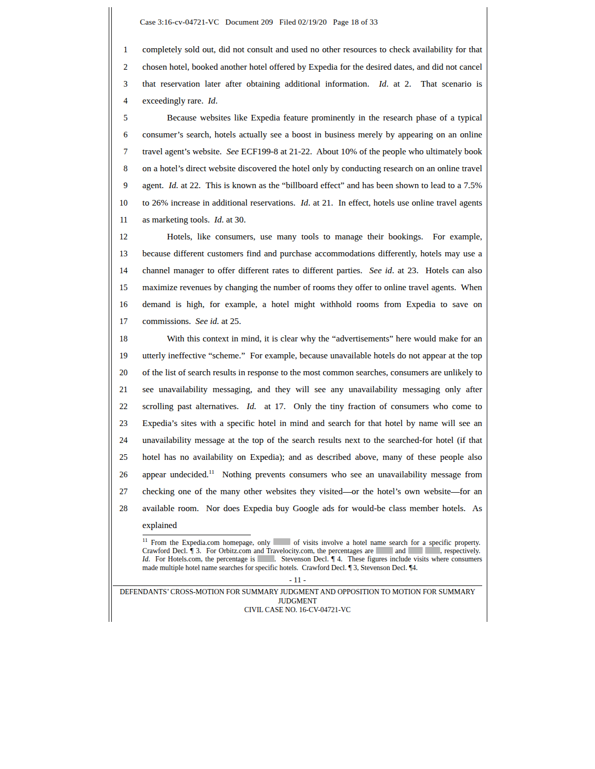Case 3:16-cv-04721-VC Document 209 Filed 02/19/20 Page 18 of 33
1
2
3
4
5
6
7
8
9
10
11
12
13
14
15
16
17
18
19
20
21
22
23
24
25
26
27
28
completely sold out, did not consult and used no other resources to check availability for that chosen hotel, booked another hotel offered by Expedia for the desired dates, and did not cancel that reservation later after obtaining additional information. Id. at 2. That scenario is exceedingly rare. Id.
Because websites like Expedia feature prominently in the research phase of a typical consumer’s search, hotels actually see a boost in business merely by appearing on an online travel agent’s website. See ECF199-8 at 21-22. About 10% of the people who ultimately book on a hotel’s direct website discovered the hotel only by conducting research on an online travel agent. Id. at 22. This is known as the “billboard effect” and has been shown to lead to a 7.5% to 26% increase in additional reservations. Id. at 21. In effect, hotels use online travel agents as marketing tools. Id. at 30.
Hotels, like consumers, use many tools to manage their bookings. For example, because different customers find and purchase accommodations differently, hotels may use a channel manager to offer different rates to different parties. See id. at 23. Hotels can also maximize revenues by changing the number of rooms they offer to online travel agents. When demand is high, for example, a hotel might withhold rooms from Expedia to save on commissions. See id. at 25.
With this context in mind, it is clear why the “advertisements” here would make for an utterly ineffective “scheme.” For example, because unavailable hotels do not appear at the top of the list of search results in response to the most common searches, consumers are unlikely to see unavailability messaging, and they will see any unavailability messaging only after scrolling past alternatives. Id. at 17. Only the tiny fraction of consumers who come to Expedia’s sites with a specific hotel in mind and search for that hotel by name will see an unavailability message at the top of the search results next to the searched-for hotel (if that hotel has no availability on Expedia); and as described above, many of these people also appear undecided.11 Nothing prevents consumers who see an unavailability message from checking one of the many other websites they visited—or the hotel’s own website—for an available room. Nor does Expedia buy Google ads for would-be class member hotels. As explained
11 From the Expedia.com homepage, only of visits involve a hotel name search for a specific property. Crawford Decl. ¶ 3. For Orbitz.com and Travelocity.com, the percentages are and , respectively. Id. For Hotels.com, the percentage is . Stevenson Decl. ¶ 4. These figures include visits where consumers made multiple hotel name searches for specific hotels. Crawford Decl. ¶ 3, Stevenson Decl. ¶4.
- 11 -
DEFENDANTS’ CROSS-MOTION FOR SUMMARY JUDGMENT AND OPPOSITION TO MOTION FOR SUMMARY JUDGMENT
CIVIL CASE NO. 16-CV-04721-VC